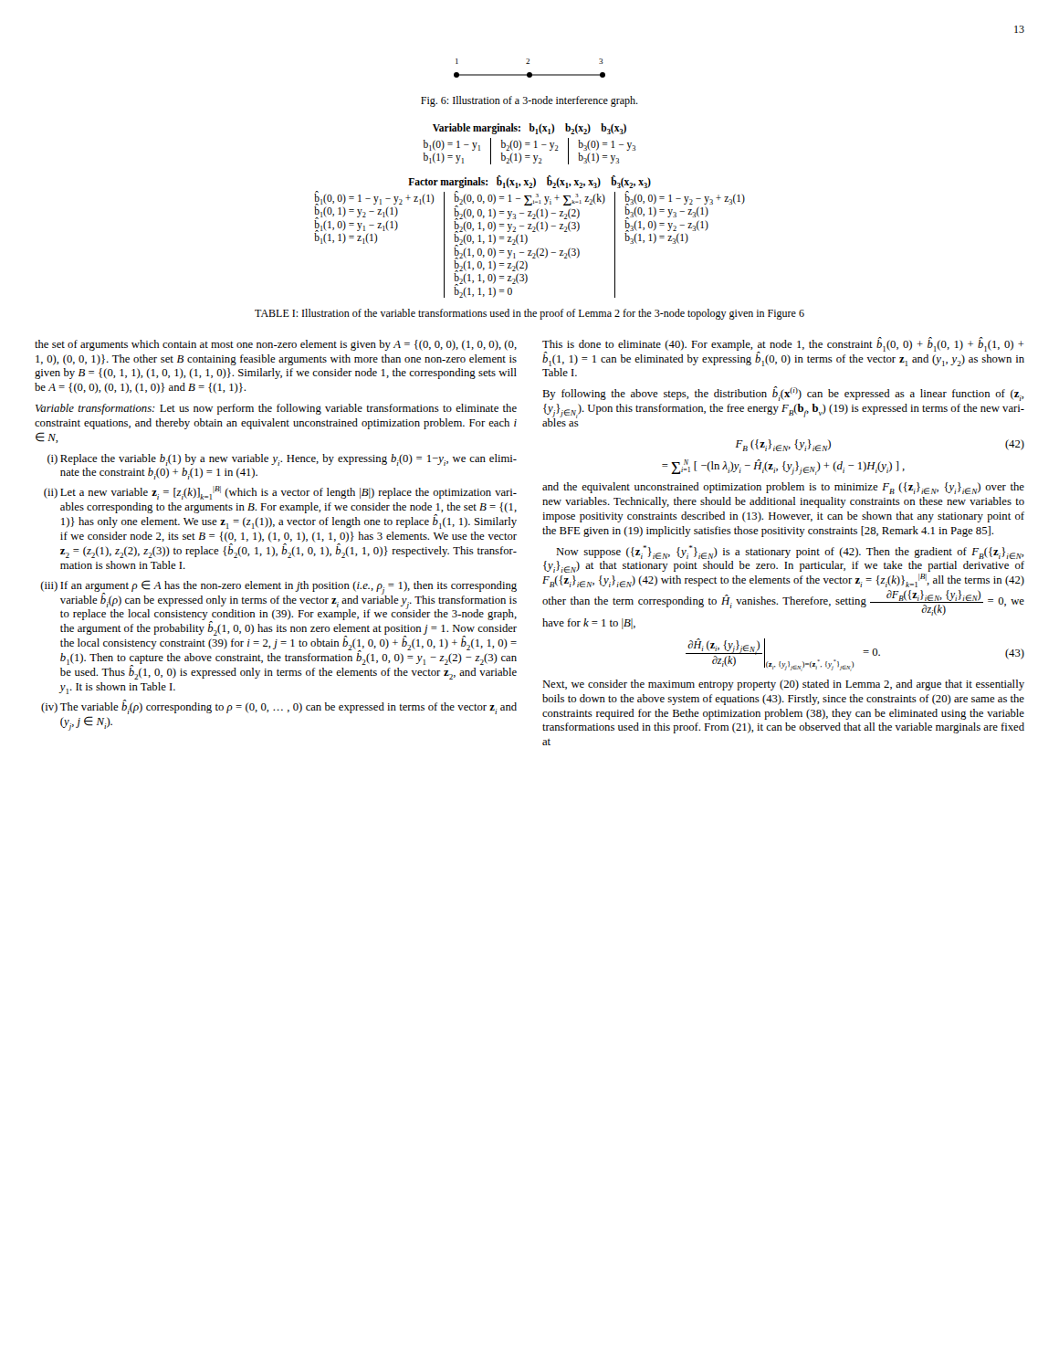13
1 2 3
Fig. 6: Illustration of a 3-node interference graph.
Variable marginals: b1(x1) b2(x2) b3(x3)
| b 1 (0) = 1 − y 1 b 1 (1) = y 1 | b 2 (0) = 1 − y 2 b 2 (1) = y 2 | b 3 (0) = 1 − y 3 b 3 (1) = y 3 |
Factor marginals: b̂1(x1, x2) b̂2(x1, x2, x3) b̂3(x2, x3)
| b̂ 1 (0, 0) = 1 − y 1 − y 2 + z 1 (1) b̂ 1 (0, 1) = y 2 − z 1 (1) b̂ 1 (1, 0) = y 1 − z 1 (1) b̂ 1 (1, 1) = z 1 (1) | b̂ 2 (0, 0, 0) = 1 − Σ 3 i=1 y i + Σ 3 k=1 z 2 (k) b̂ 2 (0, 0, 1) = y 3 − z 2 (1) − z 2 (2) b̂ 2 (0, 1, 0) = y 2 − z 2 (1) − z 2 (3) b̂ 2 (0, 1, 1) = z 2 (1) b̂ 2 (1, 0, 0) = y 1 − z 2 (2) − z 2 (3) b̂ 2 (1, 0, 1) = z 2 (2) b̂ 2 (1, 1, 0) = z 2 (3) b̂ 2 (1, 1, 1) = 0 | b̂ 3 (0, 0) = 1 − y 2 − y 3 + z 3 (1) b̂ 3 (0, 1) = y 3 − z 3 (1) b̂ 3 (1, 0) = y 2 − z 3 (1) b̂ 3 (1, 1) = z 3 (1) |
TABLE I: Illustration of the variable transformations used in the proof of Lemma 2 for the 3-node topology given in Figure 6
the set of arguments which contain at most one non-zero element is given by A = {(0, 0, 0), (1, 0, 0), (0, 1, 0), (0, 0, 1)}. The other set B containing feasible arguments with more than one non-zero element is given by B = {(0, 1, 1), (1, 0, 1), (1, 1, 0)}. Similarly, if we consider node 1, the corresponding sets will be A = {(0, 0), (0, 1), (1, 0)} and B = {(1, 1)}.
Variable transformations: Let us now perform the following variable transformations to eliminate the constraint equations, and thereby obtain an equivalent unconstrained optimization problem. For each i ∈ N,
(i) Replace the variable bi(1) by a new variable yi. Hence, by expressing bi(0) = 1−yi, we can eliminate the constraint bi(0) + bi(1) = 1 in (41).
(ii) Let a new variable zi = [zi(k)]k=1|B| (which is a vector of length |B|) replace the optimization variables corresponding to the arguments in B. For example, if we consider the node 1, the set B = {(1, 1)} has only one element. We use z1 = (z1(1)), a vector of length one to replace b̂1(1, 1). Similarly if we consider node 2, its set B = {(0, 1, 1), (1, 0, 1), (1, 1, 0)} has 3 elements. We use the vector z2 = (z2(1), z2(2), z2(3)) to replace {b̂2(0, 1, 1), b̂2(1, 0, 1), b̂2(1, 1, 0)} respectively. This transformation is shown in Table I.
(iii) If an argument ρ ∈ A has the non-zero element in jth position (i.e., ρj = 1), then its corresponding variable b̂i(ρ) can be expressed only in terms of the vector zi and variable yj. This transformation is to replace the local consistency condition in (39). For example, if we consider the 3-node graph, the argument of the probability b̂2(1, 0, 0) has its non zero element at position j = 1. Now consider the local consistency constraint (39) for i = 2, j = 1 to obtain b̂2(1, 0, 0) + b̂2(1, 0, 1) + b̂2(1, 1, 0) = b1(1). Then to capture the above constraint, the transformation b̂2(1, 0, 0) = y1 − z2(2) − z2(3) can be used. Thus b̂2(1, 0, 0) is expressed only in terms of the elements of the vector z2, and variable y1. It is shown in Table I.
(iv) The variable b̂i(ρ) corresponding to ρ = (0, 0, … , 0) can be expressed in terms of the vector zi and (yj, j ∈ Ni).
This is done to eliminate (40). For example, at node 1, the constraint b̂1(0, 0) + b̂1(0, 1) + b̂1(1, 0) + b̂1(1, 1) = 1 can be eliminated by expressing b̂1(0, 0) in terms of the vector z1 and (y1, y2) as shown in Table I.
By following the above steps, the distribution b̂i(x(i)) can be expressed as a linear function of (zi, {yj}j∈Ni). Upon this transformation, the free energy FB(bf, bv) (19) is expressed in terms of the new variables as
FB ({zi}i∈N, {yi}i∈N) (42)
= ΣNi=1 [ −(ln λi)yi − Ĥi(zi, {yj}j∈Ni) + (di − 1)Hi(yi) ] ,
and the equivalent unconstrained optimization problem is to minimize FB ({zi}i∈N, {yi}i∈N) over the new variables. Technically, there should be additional inequality constraints on these new variables to impose positivity constraints described in (13). However, it can be shown that any stationary point of the BFE given in (19) implicitly satisfies those positivity constraints [28, Remark 4.1 in Page 85].
Now suppose ({zi*}i∈N, {yi*}i∈N) is a stationary point of (42). Then the gradient of FB({zi}i∈N, {yi}i∈N) at that stationary point should be zero. In particular, if we take the partial derivative of FB({zi}i∈N, {yi}i∈N) (42) with respect to the elements of the vector zi = {zi(k)}k=1|B|, all the terms in (42) other than the term corresponding to Ĥi vanishes. Therefore, setting ∂FB({zi}i∈N, {yi}i∈N)∂zi(k) = 0, we have for k = 1 to |B|,
∂Ĥi (zi, {yj}j∈Ni)∂zi(k) (zi, {yj}j∈Ni)=(zi*, {yj*}j∈Ni) = 0. (43)
Next, we consider the maximum entropy property (20) stated in Lemma 2, and argue that it essentially boils to down to the above system of equations (43). Firstly, since the constraints of (20) are same as the constraints required for the Bethe optimization problem (38), they can be eliminated using the variable transformations used in this proof. From (21), it can be observed that all the variable marginals are fixed at